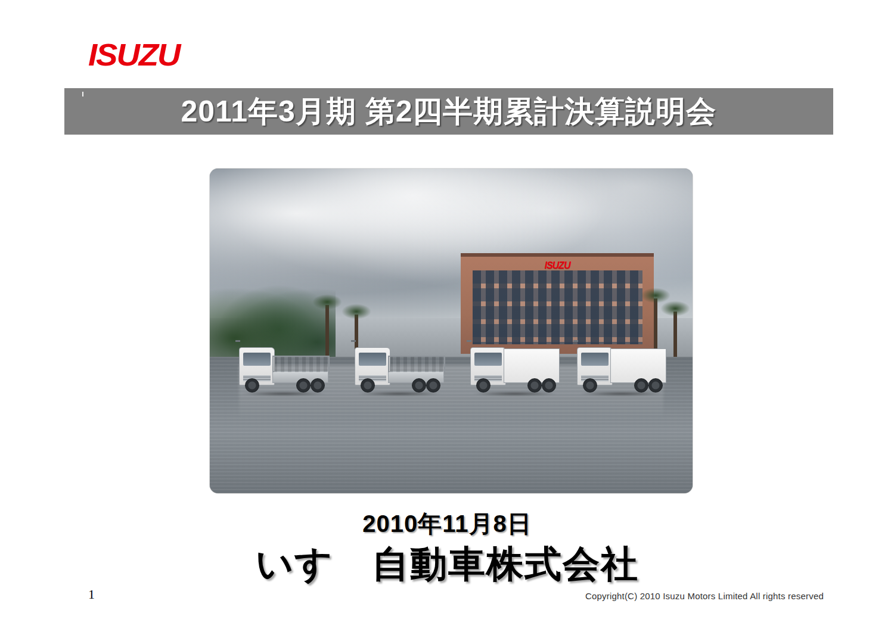ISUZU
2011年3月期 第2四半期累計決算説明会
ISUZU
2010年11月8日
いすゞ自動車株式会社
1
Copyright(C) 2010 Isuzu Motors Limited All rights reserved